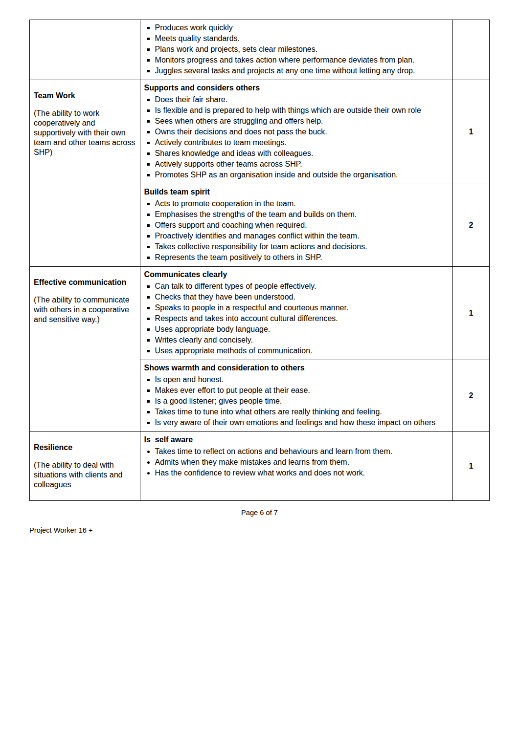| | Produces work quickly Meets quality standards. Plans work and projects, sets clear milestones. Monitors progress and takes action where performance deviates from plan. Juggles several tasks and projects at any one time without letting any drop. | |
| Team Work (The ability to work cooperatively and supportively with their own team and other teams across SHP) | Supports and considers others Does their fair share. Is flexible and is prepared to help with things which are outside their own role Sees when others are struggling and offers help. Owns their decisions and does not pass the buck. Actively contributes to team meetings. Shares knowledge and ideas with colleagues. Actively supports other teams across SHP. Promotes SHP as an organisation inside and outside the organisation. | 1 |
| Builds team spirit Acts to promote cooperation in the team. Emphasises the strengths of the team and builds on them. Offers support and coaching when required. Proactively identifies and manages conflict within the team. Takes collective responsibility for team actions and decisions. Represents the team positively to others in SHP. | 2 |
| Effective communication (The ability to communicate with others in a cooperative and sensitive way.) | Communicates clearly Can talk to different types of people effectively. Checks that they have been understood. Speaks to people in a respectful and courteous manner. Respects and takes into account cultural differences. Uses appropriate body language. Writes clearly and concisely. Uses appropriate methods of communication. | 1 |
| Shows warmth and consideration to others Is open and honest. Makes ever effort to put people at their ease. Is a good listener; gives people time. Takes time to tune into what others are really thinking and feeling. Is very aware of their own emotions and feelings and how these impact on others | 2 |
| Resilience (The ability to deal with situations with clients and colleagues | Is self aware Takes time to reflect on actions and behaviours and learn from them. Admits when they make mistakes and learns from them. Has the confidence to review what works and does not work. | 1 |
Page 6 of 7
Project Worker 16 +